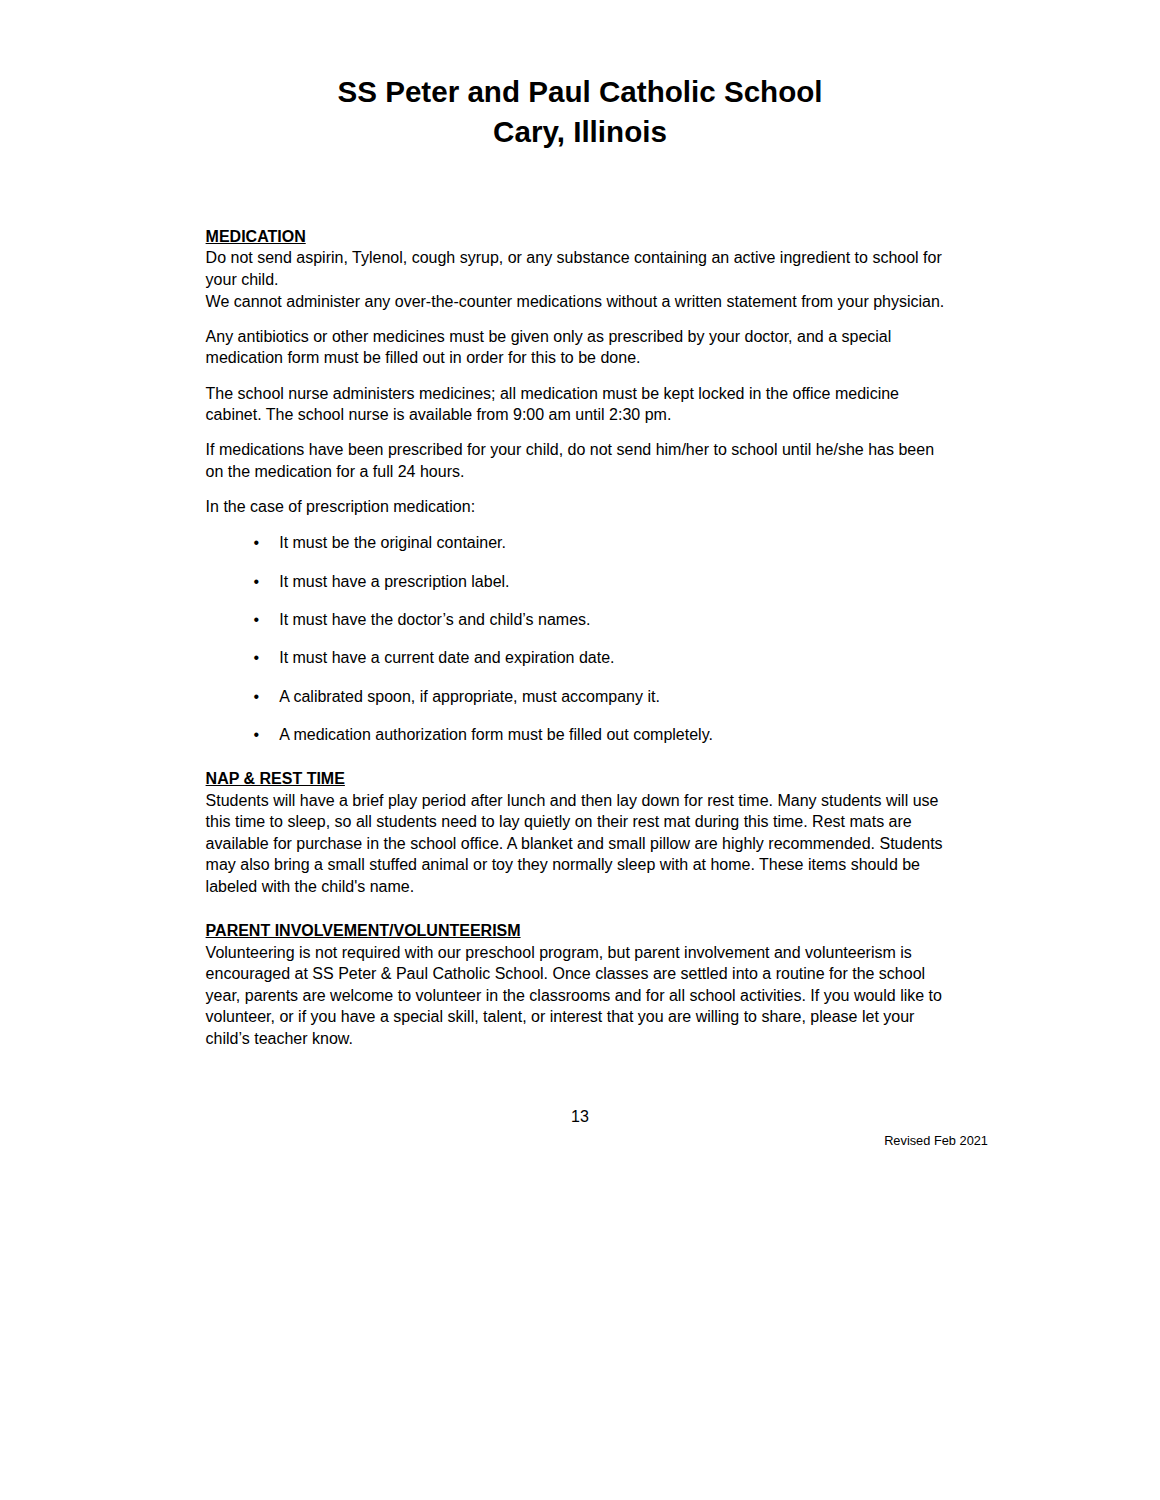SS Peter and Paul Catholic School
Cary, Illinois
MEDICATION
Do not send aspirin, Tylenol, cough syrup, or any substance containing an active ingredient to school for your child.
We cannot administer any over-the-counter medications without a written statement from your physician.
Any antibiotics or other medicines must be given only as prescribed by your doctor, and a special medication form must be filled out in order for this to be done.
The school nurse administers medicines; all medication must be kept locked in the office medicine cabinet. The school nurse is available from 9:00 am until 2:30 pm.
If medications have been prescribed for your child, do not send him/her to school until he/she has been on the medication for a full 24 hours.
In the case of prescription medication:
It must be the original container.
It must have a prescription label.
It must have the doctor’s and child’s names.
It must have a current date and expiration date.
A calibrated spoon, if appropriate, must accompany it.
A medication authorization form must be filled out completely.
NAP & REST TIME
Students will have a brief play period after lunch and then lay down for rest time. Many students will use this time to sleep, so all students need to lay quietly on their rest mat during this time. Rest mats are available for purchase in the school office. A blanket and small pillow are highly recommended. Students may also bring a small stuffed animal or toy they normally sleep with at home. These items should be labeled with the child's name.
PARENT INVOLVEMENT/VOLUNTEERISM
Volunteering is not required with our preschool program, but parent involvement and volunteerism is encouraged at SS Peter & Paul Catholic School. Once classes are settled into a routine for the school year, parents are welcome to volunteer in the classrooms and for all school activities. If you would like to volunteer, or if you have a special skill, talent, or interest that you are willing to share, please let your child’s teacher know.
13
Revised Feb 2021